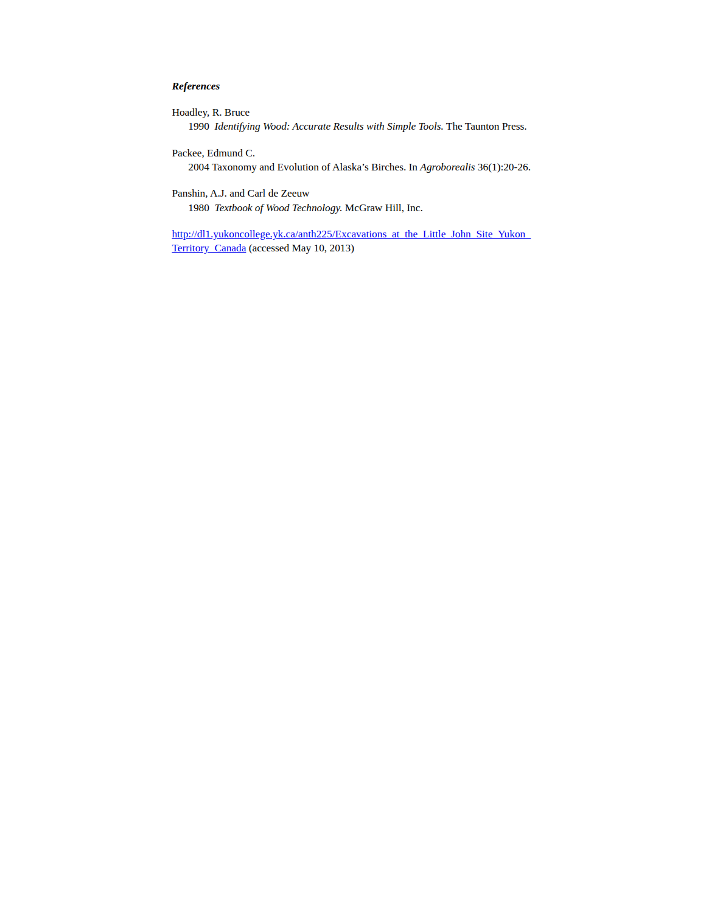References
Hoadley, R. Bruce
1990 Identifying Wood: Accurate Results with Simple Tools. The Taunton Press.
Packee, Edmund C.
2004 Taxonomy and Evolution of Alaska’s Birches. In Agroborealis 36(1):20-26.
Panshin, A.J. and Carl de Zeeuw
1980 Textbook of Wood Technology. McGraw Hill, Inc.
http://dl1.yukoncollege.yk.ca/anth225/Excavations_at_the_Little_John_Site_Yukon_Territory_Canada (accessed May 10, 2013)